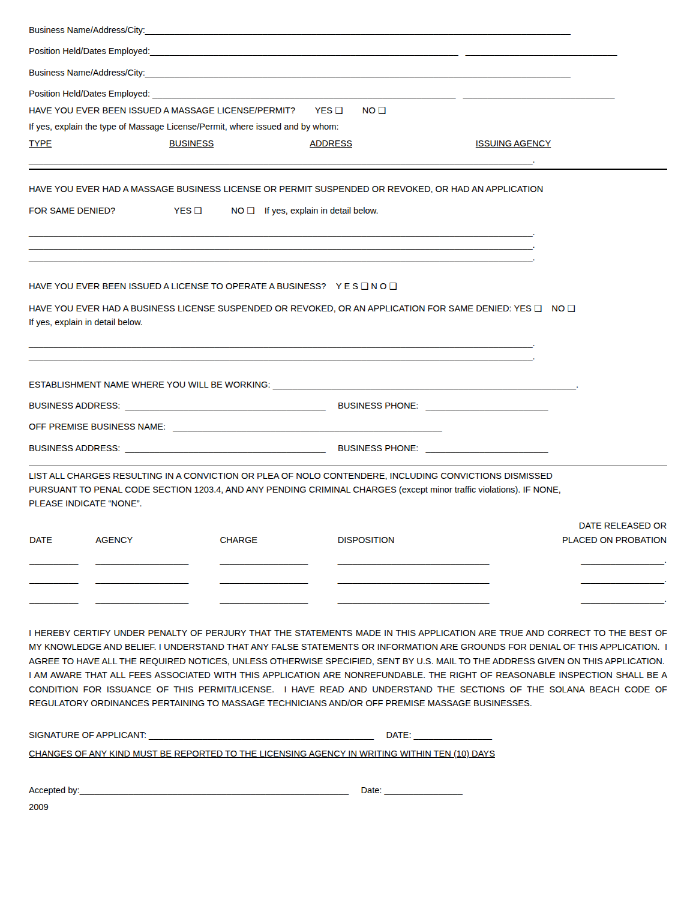Business Name/Address/City:_______________________________________________________________________________________
Position Held/Dates Employed:_______________________________________________________________ _______________________________
Business Name/Address/City:_______________________________________________________________________________________
Position Held/Dates Employed: ______________________________________________________________ _______________________________
HAVE YOU EVER BEEN ISSUED A MASSAGE LICENSE/PERMIT? YES ❑ NO ❑
If yes, explain the type of Massage License/Permit, where issued and by whom:
| TYPE | BUSINESS | ADDRESS | ISSUING AGENCY |
_______________________________________________________________________________________________________.
HAVE YOU EVER HAD A MASSAGE BUSINESS LICENSE OR PERMIT SUSPENDED OR REVOKED, OR HAD AN APPLICATION
FOR SAME DENIED? YES ❑ NO ❑ If yes, explain in detail below.
_______________________________________________________________________________________________________.
_______________________________________________________________________________________________________.
_______________________________________________________________________________________________________.
HAVE YOU EVER BEEN ISSUED A LICENSE TO OPERATE A BUSINESS? Y E S ❑ N O ❑
HAVE YOU EVER HAD A BUSINESS LICENSE SUSPENDED OR REVOKED, OR AN APPLICATION FOR SAME DENIED: YES ❑ NO ❑
If yes, explain in detail below.
_______________________________________________________________________________________________________.
_______________________________________________________________________________________________________.
ESTABLISHMENT NAME WHERE YOU WILL BE WORKING: ______________________________________________________________.
BUSINESS ADDRESS: _________________________________________ BUSINESS PHONE: _________________________
OFF PREMISE BUSINESS NAME: _______________________________________________________
BUSINESS ADDRESS: _________________________________________ BUSINESS PHONE: _________________________
LIST ALL CHARGES RESULTING IN A CONVICTION OR PLEA OF NOLO CONTENDERE, INCLUDING CONVICTIONS DISMISSED
PURSUANT TO PENAL CODE SECTION 1203.4, AND ANY PENDING CRIMINAL CHARGES (except minor traffic violations). IF NONE,
PLEASE INDICATE “NONE”.
| | | | | DATE RELEASED OR |
| --- | --- | --- | --- | --- |
| DATE | AGENCY | CHARGE | DISPOSITION | PLACED ON PROBATION |
| __________ | ___________________ | __________________ | _______________________________ | _________________. |
| __________ | ___________________ | __________________ | _______________________________ | _________________. |
| __________ | ___________________ | __________________ | _______________________________ | _________________. |
I HEREBY CERTIFY UNDER PENALTY OF PERJURY THAT THE STATEMENTS MADE IN THIS APPLICATION ARE TRUE AND CORRECT TO THE BEST OF MY KNOWLEDGE AND BELIEF. I UNDERSTAND THAT ANY FALSE STATEMENTS OR INFORMATION ARE GROUNDS FOR DENIAL OF THIS APPLICATION. I AGREE TO HAVE ALL THE REQUIRED NOTICES, UNLESS OTHERWISE SPECIFIED, SENT BY U.S. MAIL TO THE ADDRESS GIVEN ON THIS APPLICATION. I AM AWARE THAT ALL FEES ASSOCIATED WITH THIS APPLICATION ARE NONREFUNDABLE. THE RIGHT OF REASONABLE INSPECTION SHALL BE A CONDITION FOR ISSUANCE OF THIS PERMIT/LICENSE. I HAVE READ AND UNDERSTAND THE SECTIONS OF THE SOLANA BEACH CODE OF REGULATORY ORDINANCES PERTAINING TO MASSAGE TECHNICIANS AND/OR OFF PREMISE MASSAGE BUSINESSES.
SIGNATURE OF APPLICANT: ______________________________________________ DATE: ________________
CHANGES OF ANY KIND MUST BE REPORTED TO THE LICENSING AGENCY IN WRITING WITHIN TEN (10) DAYS
Accepted by:_______________________________________________________ Date: ________________
2009